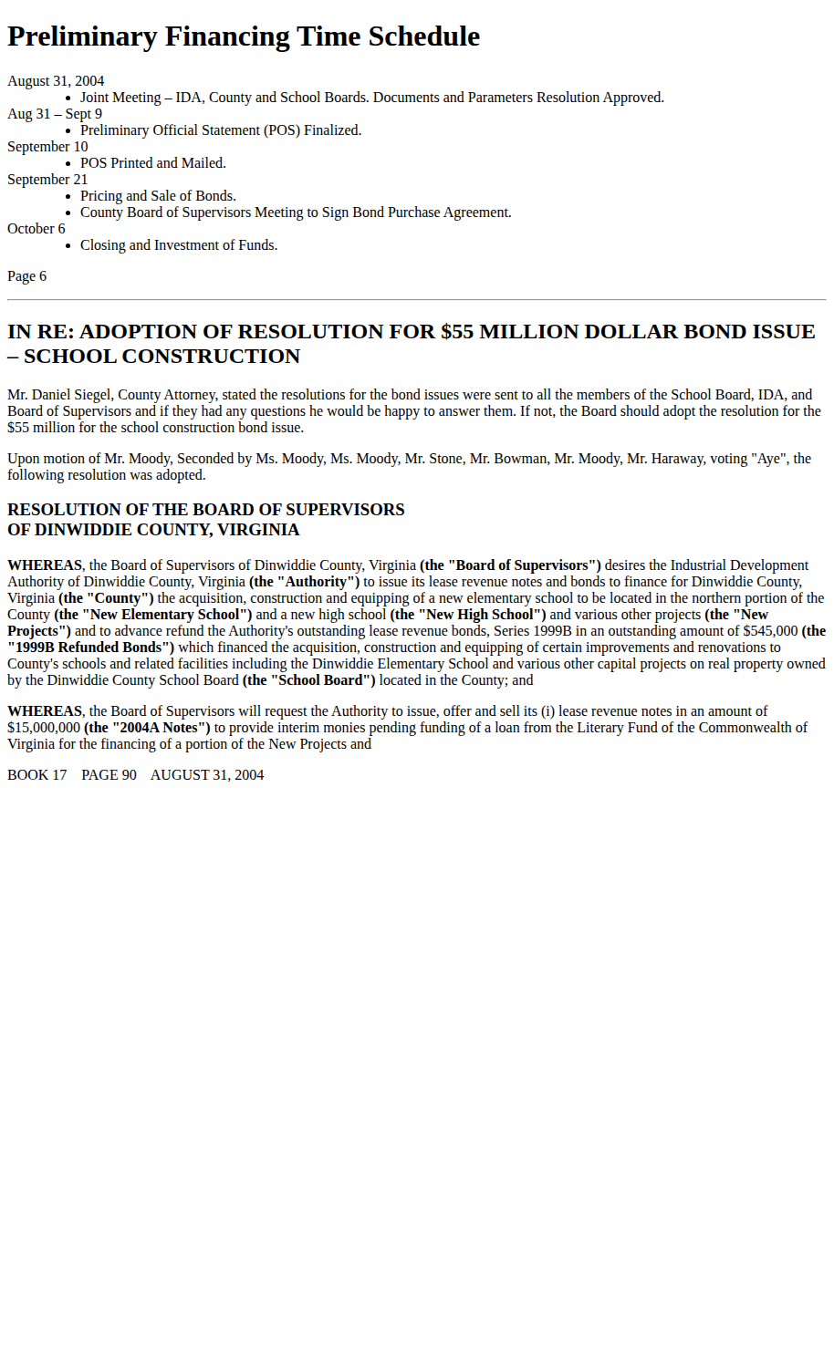Preliminary Financing Time Schedule
August 31, 2004
Joint Meeting – IDA, County and School Boards. Documents and Parameters Resolution Approved.
Aug 31 – Sept 9
Preliminary Official Statement (POS) Finalized.
September 10
POS Printed and Mailed.
September 21
Pricing and Sale of Bonds.
County Board of Supervisors Meeting to Sign Bond Purchase Agreement.
October 6
Closing and Investment of Funds.
Page 6
IN RE: ADOPTION OF RESOLUTION FOR $55 MILLION DOLLAR BOND ISSUE – SCHOOL CONSTRUCTION
Mr. Daniel Siegel, County Attorney, stated the resolutions for the bond issues were sent to all the members of the School Board, IDA, and Board of Supervisors and if they had any questions he would be happy to answer them. If not, the Board should adopt the resolution for the $55 million for the school construction bond issue.
Upon motion of Mr. Moody, Seconded by Ms. Moody, Ms. Moody, Mr. Stone, Mr. Bowman, Mr. Moody, Mr. Haraway, voting "Aye", the following resolution was adopted.
RESOLUTION OF THE BOARD OF SUPERVISORS
OF DINWIDDIE COUNTY, VIRGINIA
WHEREAS, the Board of Supervisors of Dinwiddie County, Virginia (the "Board of Supervisors") desires the Industrial Development Authority of Dinwiddie County, Virginia (the "Authority") to issue its lease revenue notes and bonds to finance for Dinwiddie County, Virginia (the "County") the acquisition, construction and equipping of a new elementary school to be located in the northern portion of the County (the "New Elementary School") and a new high school (the "New High School") and various other projects (the "New Projects") and to advance refund the Authority's outstanding lease revenue bonds, Series 1999B in an outstanding amount of $545,000 (the "1999B Refunded Bonds") which financed the acquisition, construction and equipping of certain improvements and renovations to County's schools and related facilities including the Dinwiddie Elementary School and various other capital projects on real property owned by the Dinwiddie County School Board (the "School Board") located in the County; and
WHEREAS, the Board of Supervisors will request the Authority to issue, offer and sell its (i) lease revenue notes in an amount of $15,000,000 (the "2004A Notes") to provide interim monies pending funding of a loan from the Literary Fund of the Commonwealth of Virginia for the financing of a portion of the New Projects and
BOOK 17 PAGE 90 AUGUST 31, 2004